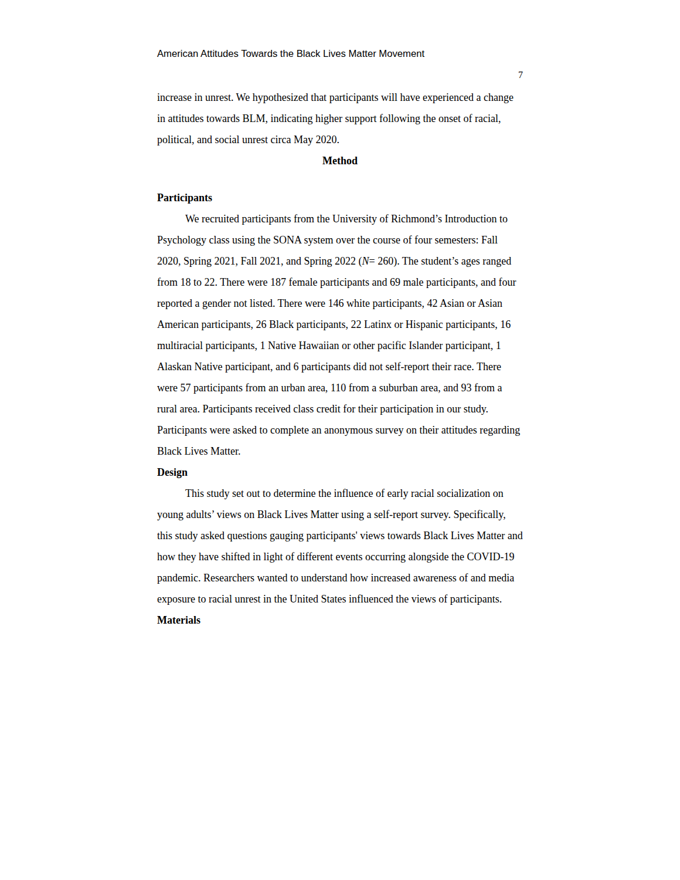American Attitudes Towards the Black Lives Matter Movement
7
increase in unrest. We hypothesized that participants will have experienced a change in attitudes towards BLM, indicating higher support following the onset of racial, political, and social unrest circa May 2020.
Method
Participants
We recruited participants from the University of Richmond’s Introduction to Psychology class using the SONA system over the course of four semesters: Fall 2020, Spring 2021, Fall 2021, and Spring 2022 (N= 260). The student’s ages ranged from 18 to 22. There were 187 female participants and 69 male participants, and four reported a gender not listed. There were 146 white participants, 42 Asian or Asian American participants, 26 Black participants, 22 Latinx or Hispanic participants, 16 multiracial participants, 1 Native Hawaiian or other pacific Islander participant, 1 Alaskan Native participant, and 6 participants did not self-report their race. There were 57 participants from an urban area, 110 from a suburban area, and 93 from a rural area. Participants received class credit for their participation in our study. Participants were asked to complete an anonymous survey on their attitudes regarding Black Lives Matter.
Design
This study set out to determine the influence of early racial socialization on young adults’ views on Black Lives Matter using a self-report survey. Specifically, this study asked questions gauging participants' views towards Black Lives Matter and how they have shifted in light of different events occurring alongside the COVID-19 pandemic. Researchers wanted to understand how increased awareness of and media exposure to racial unrest in the United States influenced the views of participants.
Materials